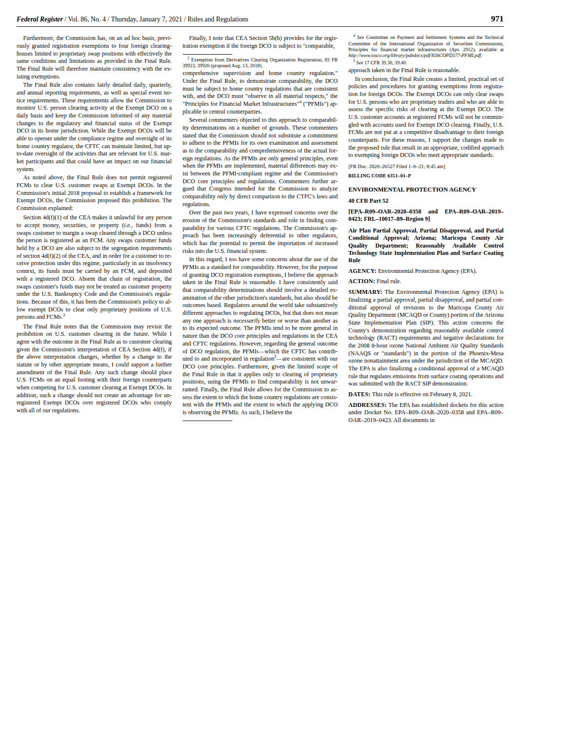Federal Register / Vol. 86, No. 4 / Thursday, January 7, 2021 / Rules and Regulations
971
Furthermore, the Commission has, on an ad hoc basis, previously granted registration exemptions to four foreign clearinghouses limited to proprietary swap positions with effectively the same conditions and limitations as provided in the Final Rule. The Final Rule will therefore maintain consistency with the existing exemptions.
The Final Rule also contains fairly detailed daily, quarterly, and annual reporting requirements, as well as special event notice requirements. These requirements allow the Commission to monitor U.S. person clearing activity at the Exempt DCO on a daily basis and keep the Commission informed of any material changes to the regulatory and financial status of the Exempt DCO in its home jurisdiction. While the Exempt DCOs will be able to operate under the compliance regime and oversight of its home country regulator, the CFTC can maintain limited, but up-to-date oversight of the activities that are relevant for U.S. market participants and that could have an impact on our financial system.
As noted above, the Final Rule does not permit registered FCMs to clear U.S. customer swaps at Exempt DCOs. In the Commission's initial 2018 proposal to establish a framework for Exempt DCOs, the Commission proposed this prohibition. The Commission explained:
Section 4d(f)(1) of the CEA makes it unlawful for any person to accept money, securities, or property (i.e., funds) from a swaps customer to margin a swap cleared through a DCO unless the person is registered as an FCM. Any swaps customer funds held by a DCO are also subject to the segregation requirements of section 4d(f)(2) of the CEA, and in order for a customer to receive protection under this regime, particularly in an insolvency context, its funds must be carried by an FCM, and deposited with a registered DCO. Absent that chain of registration, the swaps customer's funds may not be treated as customer property under the U.S. Bankruptcy Code and the Commission's regulations. Because of this, it has been the Commission's policy to allow exempt DCOs to clear only proprietary positions of U.S. persons and FCMs.3
The Final Rule notes that the Commission may revisit the prohibition on U.S. customer clearing in the future. While I agree with the outcome in the Final Rule as to customer clearing given the Commission's interpretation of CEA Section 4d(f), if the above interpretation changes, whether by a change to the statute or by other appropriate means, I could support a further amendment of the Final Rule. Any such change should place U.S. FCMs on an equal footing with their foreign counterparts when competing for U.S. customer clearing at Exempt DCOs. In addition, such a change should not create an advantage for unregistered Exempt DCOs over registered DCOs who comply with all of our regulations.
Finally, I note that CEA Section 5b(h) provides for the registration exemption if the foreign DCO is subject to "comparable,
3 Exemption from Derivatives Clearing Organization Registration, 83 FR 39923, 39926 (proposed Aug. 13, 2018).
comprehensive supervision and home country regulation." Under the Final Rule, to demonstrate comparability, the DCO must be subject to home country regulations that are consistent with, and the DCO must "observe in all material respects," the "Principles for Financial Market Infrastructures"4 ("PFMIs") applicable to central counterparties.
Several commenters objected to this approach to comparability determinations on a number of grounds. These commenters stated that the Commission should not substitute a commitment to adhere to the PFMIs for its own examination and assessment as to the comparability and comprehensiveness of the actual foreign regulations. As the PFMIs are only general principles, even when the PFMIs are implemented, material differences may exist between the PFMI-compliant regime and the Commission's DCO core principles and regulations. Commenters further argued that Congress intended for the Commission to analyze comparability only by direct comparison to the CTFC's laws and regulations.
Over the past two years, I have expressed concerns over the erosion of the Commission's standards and role in finding comparability for various CFTC regulations. The Commission's approach has been increasingly deferential to other regulators, which has the potential to permit the importation of increased risks into the U.S. financial system.
In this regard, I too have some concerns about the use of the PFMIs as a standard for comparability. However, for the purpose of granting DCO registration exemptions, I believe the approach taken in the Final Rule is reasonable. I have consistently said that comparability determinations should involve a detailed examination of the other jurisdiction's standards, but also should be outcomes based. Regulators around the world take substantively different approaches to regulating DCOs, but that does not mean any one approach is necessarily better or worse than another as to its expected outcome. The PFMIs tend to be more general in nature than the DCO core principles and regulations in the CEA and CFTC regulations. However, regarding the general outcome of DCO regulation, the PFMIs—which the CFTC has contributed to and incorporated in regulation5—are consistent with our DCO core principles. Furthermore, given the limited scope of the Final Rule in that it applies only to clearing of proprietary positions, using the PFMIs to find comparability is not unwarranted. Finally, the Final Rule allows for the Commission to assess the extent to which the home country regulations are consistent with the PFMIs and the extent to which the applying DCO is observing the PFMIs. As such, I believe the
4 See Committee on Payment and Settlement Systems and the Technical Committee of the International Organization of Securities Commissions, Principles for financial market infrastructures (Apr. 2012), available at http://www.iosco.org/library/pubdocs/pdf/IOSCOPD377-PFMI.pdf.
5 See 17 CFR 39.30, 39.40.
approach taken in the Final Rule is reasonable.
In conclusion, the Final Rule creates a limited, practical set of policies and procedures for granting exemptions from registration for foreign DCOs. The Exempt DCOs can only clear swaps for U.S. persons who are proprietary traders and who are able to assess the specific risks of clearing at the Exempt DCO. The U.S. customer accounts at registered FCMs will not be commingled with accounts used for Exempt DCO clearing. Finally, U.S. FCMs are not put at a competitive disadvantage to their foreign counterparts. For these reasons, I support the changes made to the proposed rule that result in an appropriate, codified approach to exempting foreign DCOs who meet appropriate standards.
[FR Doc. 2020–26527 Filed 1–6–21; 8:45 am]
BILLING CODE 6351–01–P
ENVIRONMENTAL PROTECTION AGENCY
40 CFR Part 52
[EPA–R09–OAR–2020–0358 and EPA–R09–OAR–2019–0423; FRL–10017–89–Region 9]
Air Plan Partial Approval, Partial Disapproval, and Partial Conditional Approval; Arizona; Maricopa County Air Quality Department; Reasonably Available Control Technology State Implementation Plan and Surface Coating Rule
AGENCY: Environmental Protection Agency (EPA).
ACTION: Final rule.
SUMMARY: The Environmental Protection Agency (EPA) is finalizing a partial approval, partial disapproval, and partial conditional approval of revisions to the Maricopa County Air Quality Department (MCAQD or County) portion of the Arizona State Implementation Plan (SIP). This action concerns the County's demonstration regarding reasonably available control technology (RACT) requirements and negative declarations for the 2008 8-hour ozone National Ambient Air Quality Standards (NAAQS or "standards") in the portion of the Phoenix-Mesa ozone nonattainment area under the jurisdiction of the MCAQD. The EPA is also finalizing a conditional approval of a MCAQD rule that regulates emissions from surface coating operations and was submitted with the RACT SIP demonstration.
DATES: This rule is effective on February 8, 2021.
ADDRESSES: The EPA has established dockets for this action under Docket No. EPA–R09–OAR–2020–0358 and EPA–R09–OAR–2019–0423. All documents in